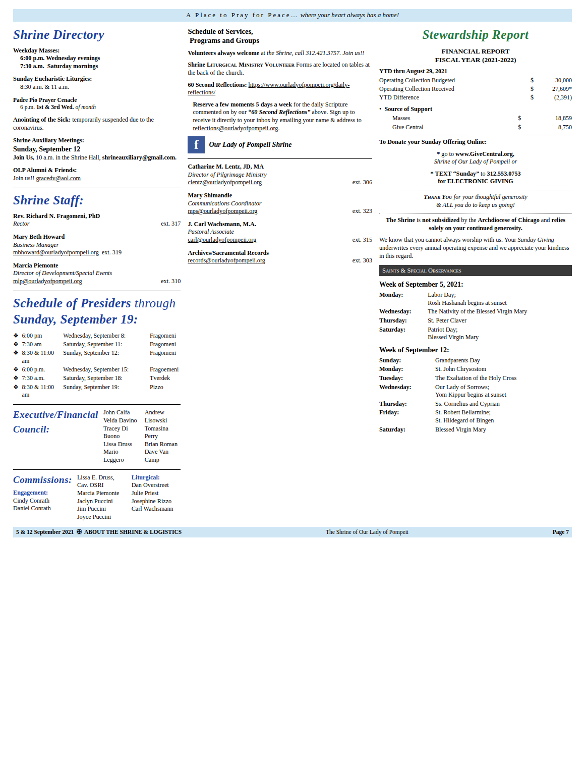A Place to Pray for Peace… where your heart always has a home!
Shrine Directory
Weekday Masses:
6:00 p.m. Wednesday evenings
7:30 a.m. Saturday mornings
Sunday Eucharistic Liturgies:
8:30 a.m. & 11 a.m.
Padre Pio Prayer Cenacle
6 p.m. 1st & 3rd Wed. of month
Anointing of the Sick: temporarily suspended due to the coronavirus.
Shrine Auxiliary Meetings:
Sunday, September 12
Join Us, 10 a.m. in the Shrine Hall, shrineauxiliary@gmail.com.
OLP Alumni & Friends:
Join us!! gracedv@aol.com
Shrine Staff:
Rev. Richard N. Fragomeni, PhD
Rector ext. 317
Mary Beth Howard
Business Manager
mbhoward@ourladyofpompeii.org ext. 319
Marcia Piemonte
Director of Development/Special Events
mlp@ourladyofpompeii.org ext. 310
Schedule of Presiders through Sunday, September 19:
| ❖ | 6:00 pm | Wednesday, September 8: | Fragomeni |
| ❖ | 7:30 am | Saturday, September 11: | Fragomeni |
| ❖ | 8:30 & 11:00 am | Sunday, September 12: | Fragomeni |
| ❖ | 6:00 p.m. | Wednesday, September 15: | Fragoemeni |
| ❖ | 7:30 a.m. | Saturday, September 18: | Tverdek |
| ❖ | 8:30 & 11:00 am | Sunday, September 19: | Pizzo |
Executive/Financial
Council:
John Calfa
Velda Davino
Tracey Di Buono
Lissa Druss
Mario Leggero
Andrew Lisowski
Tomasina Perry
Brian Roman
Dave Van Camp
Commissions:
Engagement:
Cindy Conrath
Daniel Conrath
Lissa E. Druss, Cav. OSRI
Marcia Piemonte
Jaclyn Puccini
Jim Puccini
Joyce Puccini
Liturgical:
Dan Overstreet
Julie Priest
Josephine Rizzo
Carl Wachsmann
Schedule of Services,
Programs and Groups
Volunteers always welcome at the Shrine, call 312.421.3757. Join us!!
Shrine Liturgical Ministry Volunteer Forms are located on tables at the back of the church.
60 Second Reflections: https://www.ourladyofpompeii.org/daily-reflections/
Reserve a few moments 5 days a week for the daily Scripture commented on by our “60 Second Reflections” above. Sign up to receive it directly to your inbox by emailing your name & address to reflections@ourladyofpompeii.org.
f Our Lady of Pompeii Shrine
Catharine M. Lentz, JD, MA
Director of Pilgrimage Ministry
clentz@ourladyofpompeii.org ext. 306
Mary Shimandle
Communications Coordinator
mps@ourladyofpompeii.org ext. 323
J. Carl Wachsmann, M.A.
Pastoral Associate
carl@ourladyofpompeii.org ext. 315
Archives/Sacramental Records
records@ourladyofpompeii.org ext. 303
Stewardship Report
FINANCIAL REPORT
FISCAL YEAR (2021-2022)
| YTD thru August 29, 2021 |
| Operating Collection Budgeted | $ | 30,000 |
| Operating Collection Received | $ | 27,609* |
| YTD Difference | $ | (2,391) |
• Source of Support
| Masses | $ | 18,859 |
| Give Central | $ | 8,750 |
To Donate your Sunday Offering Online:
* go to www.GiveCentral.org,
Shrine of Our Lady of Pompeii or
* TEXT “Sunday” to 312.553.0753
for ELECTRONIC GIVING
Thank You for your thoughtful generosity
& ALL you do to keep us going!
The Shrine is not subsidized by the Archdiocese of Chicago and relies solely on your continued generosity.
We know that you cannot always worship with us. Your Sunday Giving underwrites every annual operating expense and we appreciate your kindness in this regard.
Saints & Special Observances
Week of September 5, 2021:
| Monday: | Labor Day; Rosh Hashanah begins at sunset |
| Wednesday: | The Nativity of the Blessed Virgin Mary |
| Thursday: | St. Peter Claver |
| Saturday: | Patriot Day; Blessed Virgin Mary |
Week of September 12:
| Sunday: | Grandparents Day |
| Monday: | St. John Chrysostom |
| Tuesday: | The Exaltation of the Holy Cross |
| Wednesday: | Our Lady of Sorrows; Yom Kippur begins at sunset |
| Thursday: | Ss. Cornelius and Cyprian |
| Friday: | St. Robert Bellarmine; St. Hildegard of Bingen |
| Saturday: | Blessed Virgin Mary |
5 & 12 September 2021 ✠ ABOUT THE SHRINE & LOGISTICS The Shrine of Our Lady of Pompeii Page 7